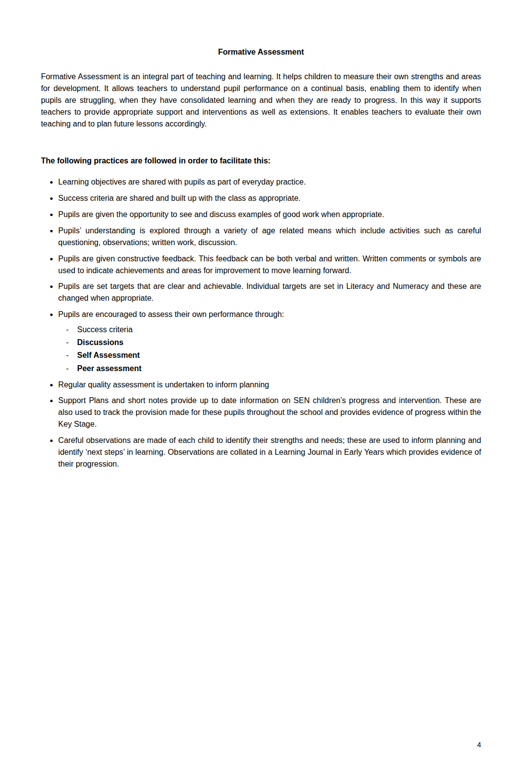Formative Assessment
Formative Assessment is an integral part of teaching and learning. It helps children to measure their own strengths and areas for development. It allows teachers to understand pupil performance on a continual basis, enabling them to identify when pupils are struggling, when they have consolidated learning and when they are ready to progress. In this way it supports teachers to provide appropriate support and interventions as well as extensions. It enables teachers to evaluate their own teaching and to plan future lessons accordingly.
The following practices are followed in order to facilitate this:
Learning objectives are shared with pupils as part of everyday practice.
Success criteria are shared and built up with the class as appropriate.
Pupils are given the opportunity to see and discuss examples of good work when appropriate.
Pupils’ understanding is explored through a variety of age related means which include activities such as careful questioning, observations; written work, discussion.
Pupils are given constructive feedback. This feedback can be both verbal and written. Written comments or symbols are used to indicate achievements and areas for improvement to move learning forward.
Pupils are set targets that are clear and achievable. Individual targets are set in Literacy and Numeracy and these are changed when appropriate.
Pupils are encouraged to assess their own performance through:
Success criteria
Discussions
Self Assessment
Peer assessment
Regular quality assessment is undertaken to inform planning
Support Plans and short notes provide up to date information on SEN children’s progress and intervention. These are also used to track the provision made for these pupils throughout the school and provides evidence of progress within the Key Stage.
Careful observations are made of each child to identify their strengths and needs; these are used to inform planning and identify ‘next steps’ in learning. Observations are collated in a Learning Journal in Early Years which provides evidence of their progression.
4